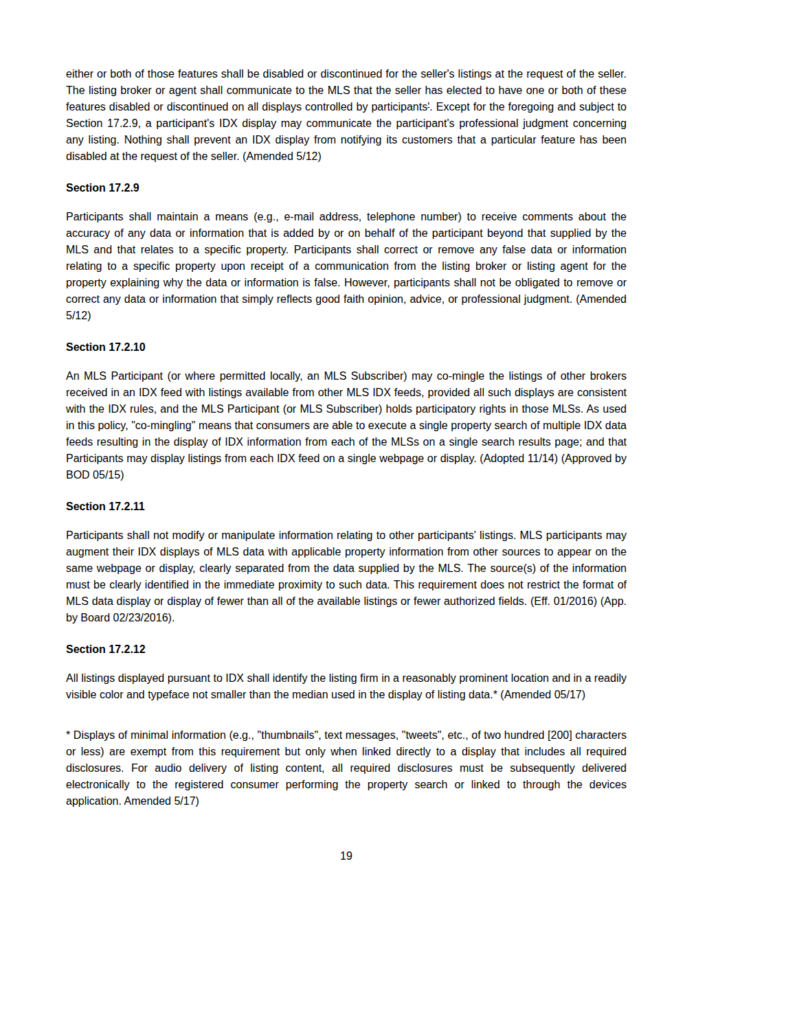either or both of those features shall be disabled or discontinued for the seller's listings at the request of the seller. The listing broker or agent shall communicate to the MLS that the seller has elected to have one or both of these features disabled or discontinued on all displays controlled by participants'. Except for the foregoing and subject to Section 17.2.9, a participant's IDX display may communicate the participant's professional judgment concerning any listing. Nothing shall prevent an IDX display from notifying its customers that a particular feature has been disabled at the request of the seller. (Amended 5/12)
Section 17.2.9
Participants shall maintain a means (e.g., e-mail address, telephone number) to receive comments about the accuracy of any data or information that is added by or on behalf of the participant beyond that supplied by the MLS and that relates to a specific property. Participants shall correct or remove any false data or information relating to a specific property upon receipt of a communication from the listing broker or listing agent for the property explaining why the data or information is false. However, participants shall not be obligated to remove or correct any data or information that simply reflects good faith opinion, advice, or professional judgment. (Amended 5/12)
Section 17.2.10
An MLS Participant (or where permitted locally, an MLS Subscriber) may co-mingle the listings of other brokers received in an IDX feed with listings available from other MLS IDX feeds, provided all such displays are consistent with the IDX rules, and the MLS Participant (or MLS Subscriber) holds participatory rights in those MLSs. As used in this policy, "co-mingling" means that consumers are able to execute a single property search of multiple IDX data feeds resulting in the display of IDX information from each of the MLSs on a single search results page; and that Participants may display listings from each IDX feed on a single webpage or display. (Adopted 11/14) (Approved by BOD 05/15)
Section 17.2.11
Participants shall not modify or manipulate information relating to other participants' listings. MLS participants may augment their IDX displays of MLS data with applicable property information from other sources to appear on the same webpage or display, clearly separated from the data supplied by the MLS. The source(s) of the information must be clearly identified in the immediate proximity to such data. This requirement does not restrict the format of MLS data display or display of fewer than all of the available listings or fewer authorized fields. (Eff. 01/2016) (App. by Board 02/23/2016).
Section 17.2.12
All listings displayed pursuant to IDX shall identify the listing firm in a reasonably prominent location and in a readily visible color and typeface not smaller than the median used in the display of listing data.* (Amended 05/17)
* Displays of minimal information (e.g., "thumbnails", text messages, "tweets", etc., of two hundred [200] characters or less) are exempt from this requirement but only when linked directly to a display that includes all required disclosures. For audio delivery of listing content, all required disclosures must be subsequently delivered electronically to the registered consumer performing the property search or linked to through the devices application. Amended 5/17)
19